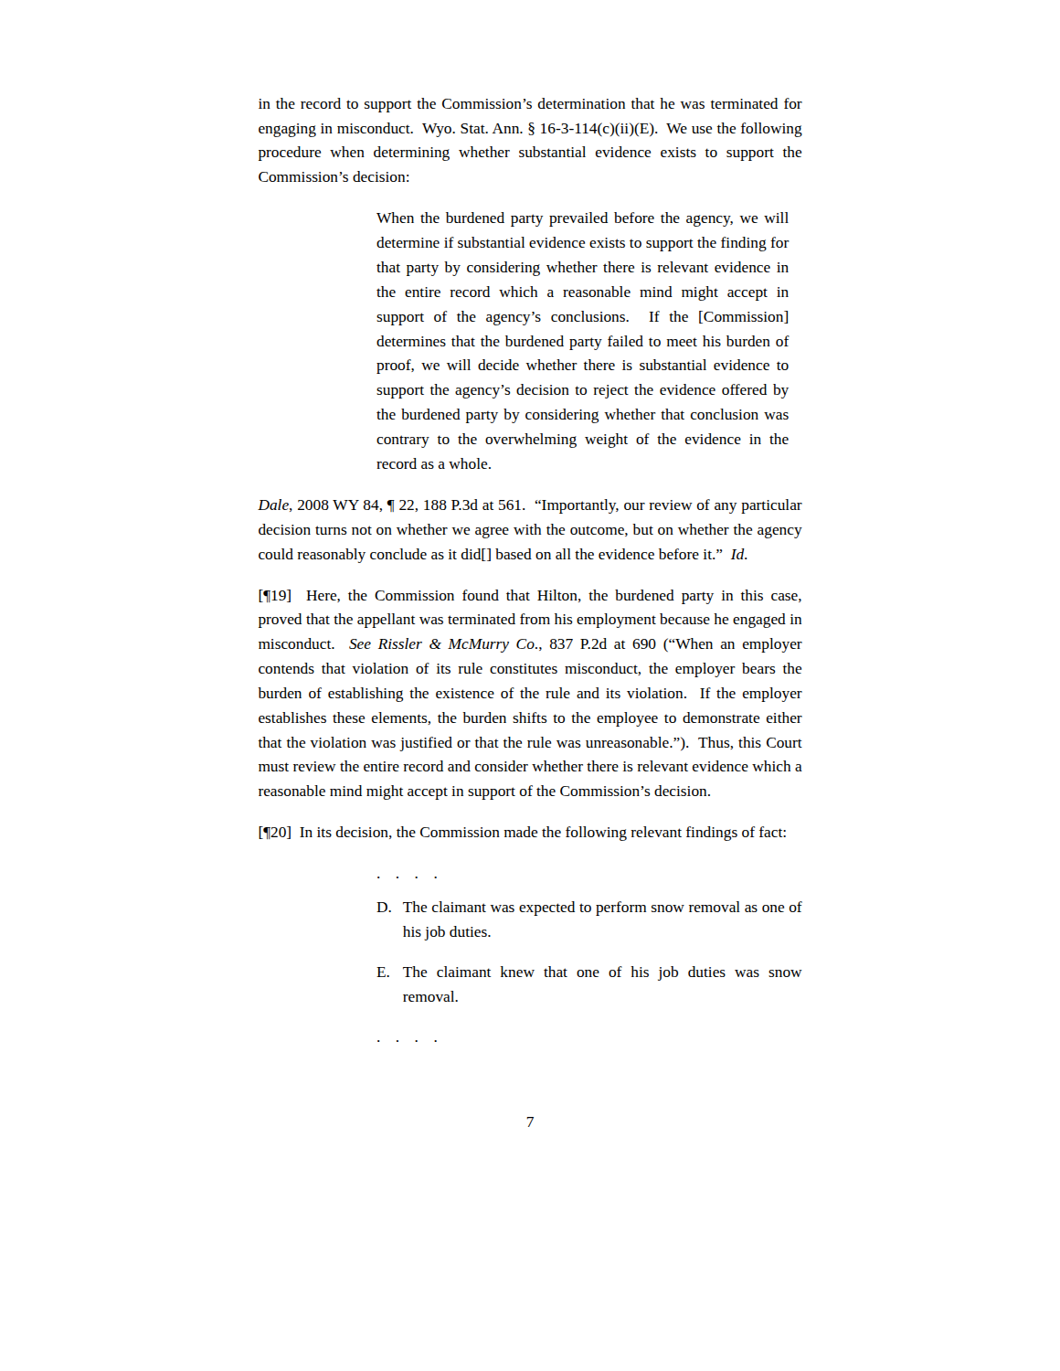in the record to support the Commission’s determination that he was terminated for engaging in misconduct. Wyo. Stat. Ann. § 16-3-114(c)(ii)(E). We use the following procedure when determining whether substantial evidence exists to support the Commission’s decision:
When the burdened party prevailed before the agency, we will determine if substantial evidence exists to support the finding for that party by considering whether there is relevant evidence in the entire record which a reasonable mind might accept in support of the agency’s conclusions. If the [Commission] determines that the burdened party failed to meet his burden of proof, we will decide whether there is substantial evidence to support the agency’s decision to reject the evidence offered by the burdened party by considering whether that conclusion was contrary to the overwhelming weight of the evidence in the record as a whole.
Dale, 2008 WY 84, ¶ 22, 188 P.3d at 561. “Importantly, our review of any particular decision turns not on whether we agree with the outcome, but on whether the agency could reasonably conclude as it did[] based on all the evidence before it.” Id.
[¶19] Here, the Commission found that Hilton, the burdened party in this case, proved that the appellant was terminated from his employment because he engaged in misconduct. See Rissler & McMurry Co., 837 P.2d at 690 (“When an employer contends that violation of its rule constitutes misconduct, the employer bears the burden of establishing the existence of the rule and its violation. If the employer establishes these elements, the burden shifts to the employee to demonstrate either that the violation was justified or that the rule was unreasonable.”). Thus, this Court must review the entire record and consider whether there is relevant evidence which a reasonable mind might accept in support of the Commission’s decision.
[¶20] In its decision, the Commission made the following relevant findings of fact:
. . . .
D.
The claimant was expected to perform snow removal as one of his job duties.
E.
The claimant knew that one of his job duties was snow removal.
. . . .
7